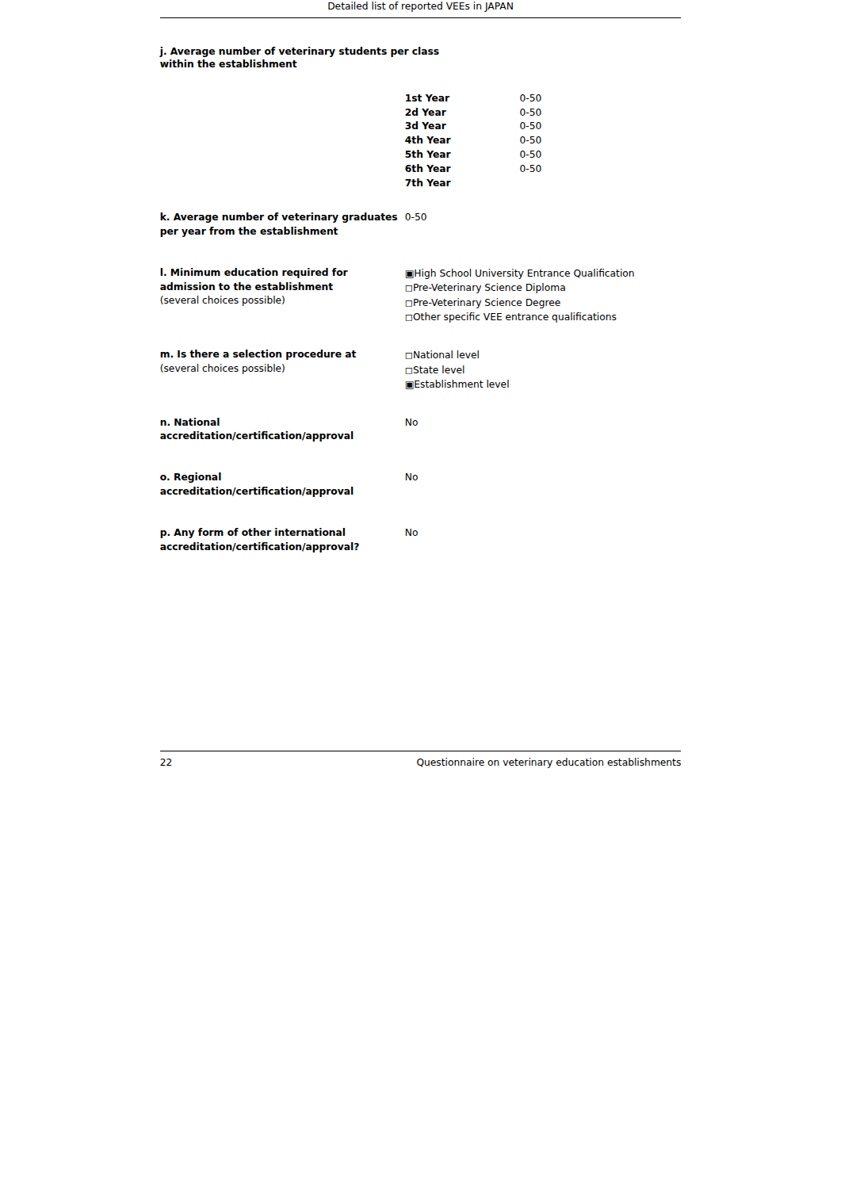Detailed list of reported VEEs in JAPAN
j. Average number of veterinary students per class within the establishment
| | 1st Year | 0-50 |
| | 2d Year | 0-50 |
| | 3d Year | 0-50 |
| | 4th Year | 0-50 |
| | 5th Year | 0-50 |
| | 6th Year | 0-50 |
| | 7th Year | |
| k. Average number of veterinary graduates per year from the establishment | 0-50 |
| l. Minimum education required for admission to the establishment (several choices possible) | ▣High School University Entrance Qualification ◻Pre-Veterinary Science Diploma ◻Pre-Veterinary Science Degree ◻Other specific VEE entrance qualifications |
| m. Is there a selection procedure at (several choices possible) | ◻National level ◻State level ▣Establishment level |
| n. National accreditation/certification/approval | No |
| o. Regional accreditation/certification/approval | No |
| p. Any form of other international accreditation/certification/approval? | No |
22 Questionnaire on veterinary education establishments